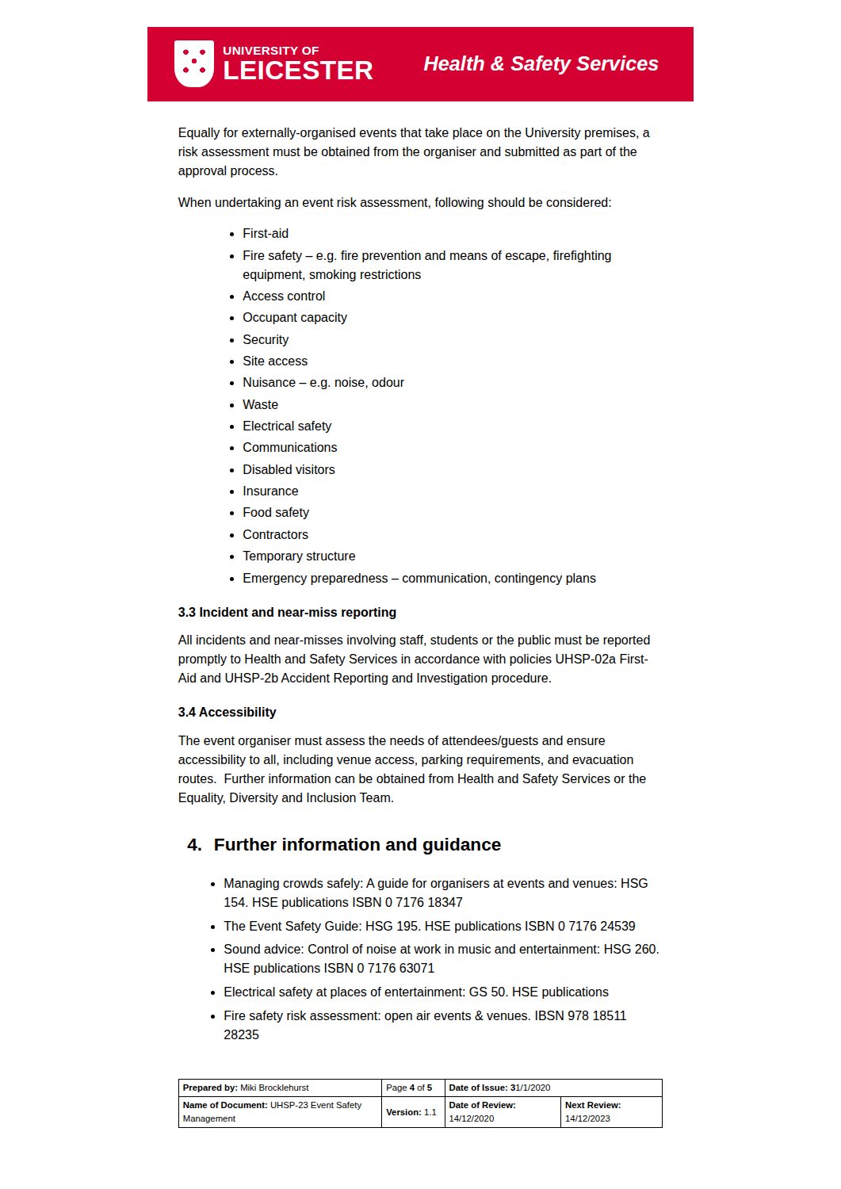UNIVERSITY OF LEICESTER
Health & Safety Services
Equally for externally-organised events that take place on the University premises, a risk assessment must be obtained from the organiser and submitted as part of the approval process.
When undertaking an event risk assessment, following should be considered:
First-aid
Fire safety – e.g. fire prevention and means of escape, firefighting equipment, smoking restrictions
Access control
Occupant capacity
Security
Site access
Nuisance – e.g. noise, odour
Waste
Electrical safety
Communications
Disabled visitors
Insurance
Food safety
Contractors
Temporary structure
Emergency preparedness – communication, contingency plans
3.3 Incident and near-miss reporting
All incidents and near-misses involving staff, students or the public must be reported promptly to Health and Safety Services in accordance with policies UHSP-02a First-Aid and UHSP-2b Accident Reporting and Investigation procedure.
3.4 Accessibility
The event organiser must assess the needs of attendees/guests and ensure accessibility to all, including venue access, parking requirements, and evacuation routes. Further information can be obtained from Health and Safety Services or the Equality, Diversity and Inclusion Team.
4. Further information and guidance
Managing crowds safely: A guide for organisers at events and venues: HSG 154. HSE publications ISBN 0 7176 18347
The Event Safety Guide: HSG 195. HSE publications ISBN 0 7176 24539
Sound advice: Control of noise at work in music and entertainment: HSG 260. HSE publications ISBN 0 7176 63071
Electrical safety at places of entertainment: GS 50. HSE publications
Fire safety risk assessment: open air events & venues. IBSN 978 18511 28235
| Prepared by: Miki Brocklehurst | Page 4 of 5 | Date of Issue: 3 1/1/2020 |
| Name of Document: UHSP-23 Event Safety Management | Version: 1.1 | Date of Review: 14/12/2020 | Next Review: 14/12/2023 |